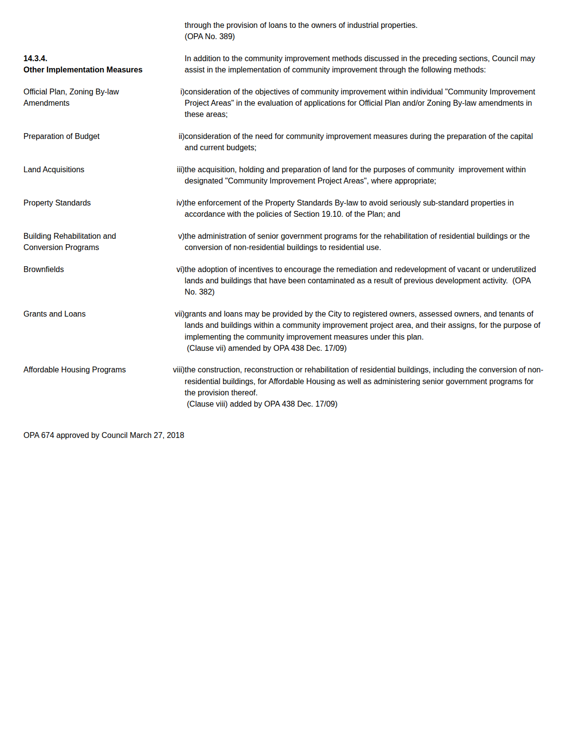| | | through the provision of loans to the owners of industrial properties. (OPA No. 389) |
| 14.3.4. Other Implementation Measures | | In addition to the community improvement methods discussed in the preceding sections, Council may assist in the implementation of community improvement through the following methods: |
| Official Plan, Zoning By-law Amendments | i) | consideration of the objectives of community improvement within individual "Community Improvement Project Areas" in the evaluation of applications for Official Plan and/or Zoning By-law amendments in these areas; |
| Preparation of Budget | ii) | consideration of the need for community improvement measures during the preparation of the capital and current budgets; |
| Land Acquisitions | iii) | the acquisition, holding and preparation of land for the purposes of community improvement within designated "Community Improvement Project Areas", where appropriate; |
| Property Standards | iv) | the enforcement of the Property Standards By-law to avoid seriously sub-standard properties in accordance with the policies of Section 19.10. of the Plan; and |
| Building Rehabilitation and Conversion Programs | v) | the administration of senior government programs for the rehabilitation of residential buildings or the conversion of non-residential buildings to residential use. |
| Brownfields | vi) | the adoption of incentives to encourage the remediation and redevelopment of vacant or underutilized lands and buildings that have been contaminated as a result of previous development activity. (OPA No. 382) |
| Grants and Loans | vii) | grants and loans may be provided by the City to registered owners, assessed owners, and tenants of lands and buildings within a community improvement project area, and their assigns, for the purpose of implementing the community improvement measures under this plan. (Clause vii) amended by OPA 438 Dec. 17/09) |
| Affordable Housing Programs | viii) | the construction, reconstruction or rehabilitation of residential buildings, including the conversion of non-residential buildings, for Affordable Housing as well as administering senior government programs for the provision thereof. (Clause viii) added by OPA 438 Dec. 17/09) |
OPA 674 approved by Council March 27, 2018